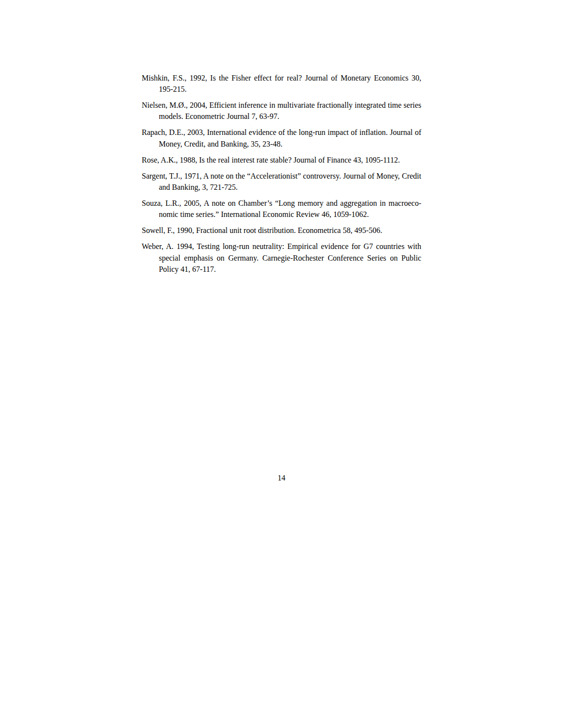Mishkin, F.S., 1992, Is the Fisher effect for real? Journal of Monetary Economics 30, 195-215.
Nielsen, M.Ø., 2004, Efficient inference in multivariate fractionally integrated time series models. Econometric Journal 7, 63-97.
Rapach, D.E., 2003, International evidence of the long-run impact of inflation. Journal of Money, Credit, and Banking, 35, 23-48.
Rose, A.K., 1988, Is the real interest rate stable? Journal of Finance 43, 1095-1112.
Sargent, T.J., 1971, A note on the “Accelerationist” controversy. Journal of Money, Credit and Banking, 3, 721-725.
Souza, L.R., 2005, A note on Chamber’s “Long memory and aggregation in macroeconomic time series.” International Economic Review 46, 1059-1062.
Sowell, F., 1990, Fractional unit root distribution. Econometrica 58, 495-506.
Weber, A. 1994, Testing long-run neutrality: Empirical evidence for G7 countries with special emphasis on Germany. Carnegie-Rochester Conference Series on Public Policy 41, 67-117.
14